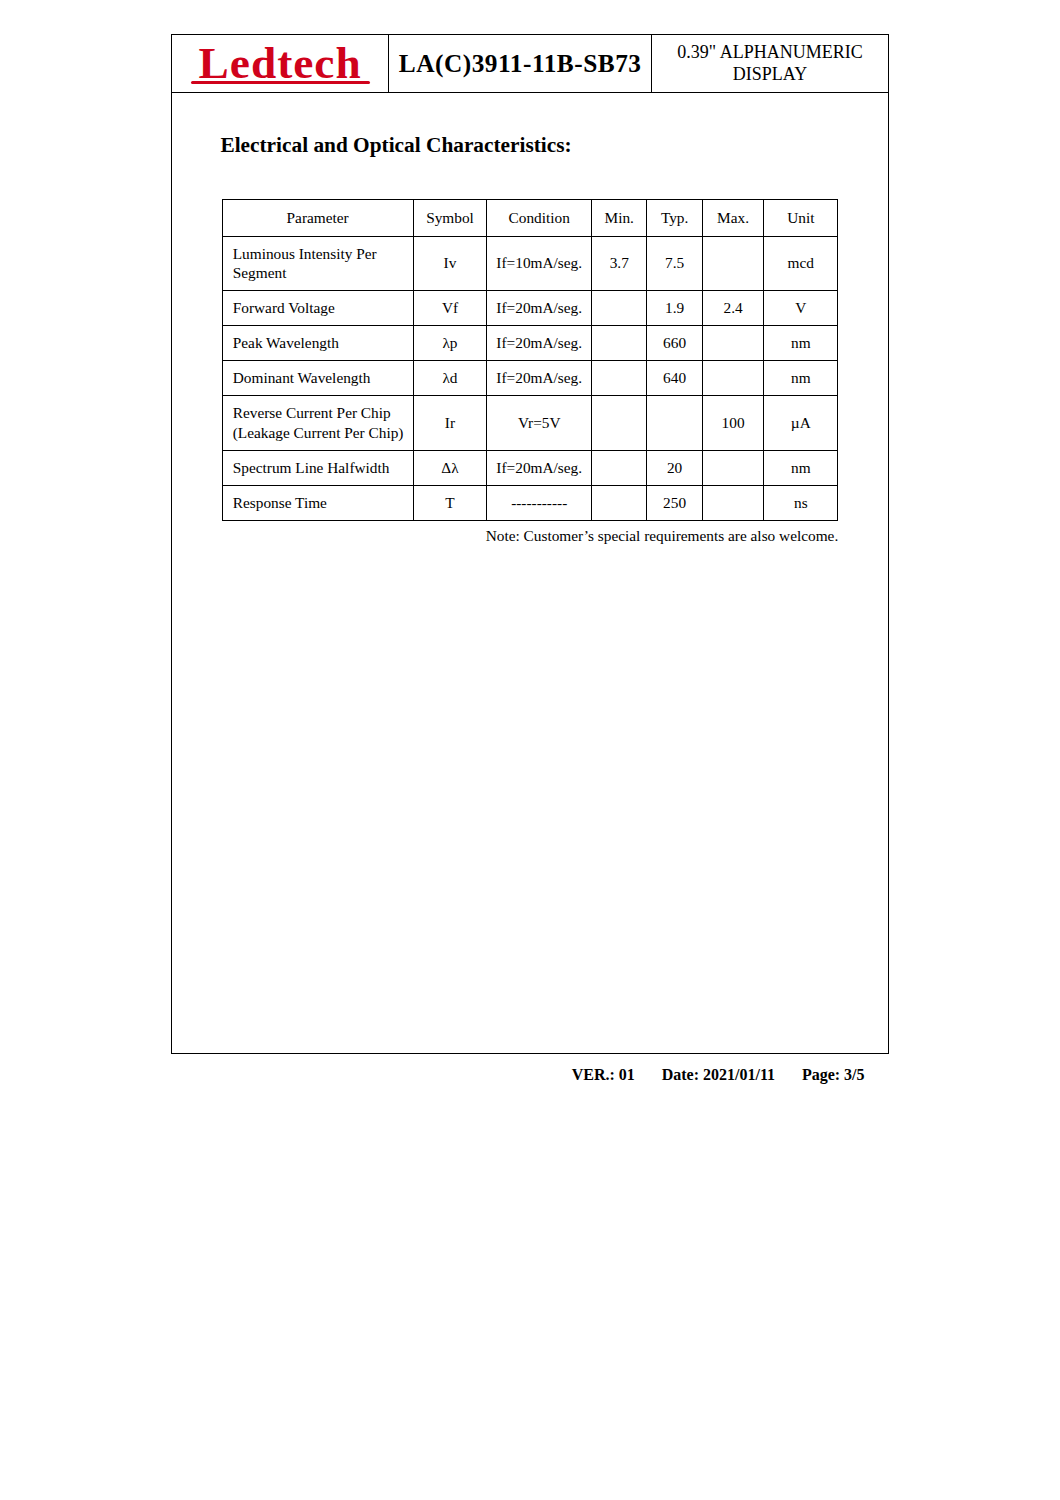Ledtech
LA(C)3911-11B-SB73
0.39" ALPHANUMERIC
DISPLAY
Electrical and Optical Characteristics:
| Parameter | Symbol | Condition | Min. | Typ. | Max. | Unit |
| --- | --- | --- | --- | --- | --- | --- |
| Luminous Intensity Per Segment | Iv | If=10mA/seg. | 3.7 | 7.5 | | mcd |
| Forward Voltage | Vf | If=20mA/seg. | | 1.9 | 2.4 | V |
| Peak Wavelength | λp | If=20mA/seg. | | 660 | | nm |
| Dominant Wavelength | λd | If=20mA/seg. | | 640 | | nm |
| Reverse Current Per Chip (Leakage Current Per Chip) | Ir | Vr=5V | | | 100 | µA |
| Spectrum Line Halfwidth | Δλ | If=20mA/seg. | | 20 | | nm |
| Response Time | T | ----------- | | 250 | | ns |
Note: Customer’s special requirements are also welcome.
VER.: 01 Date: 2021/01/11 Page: 3/5